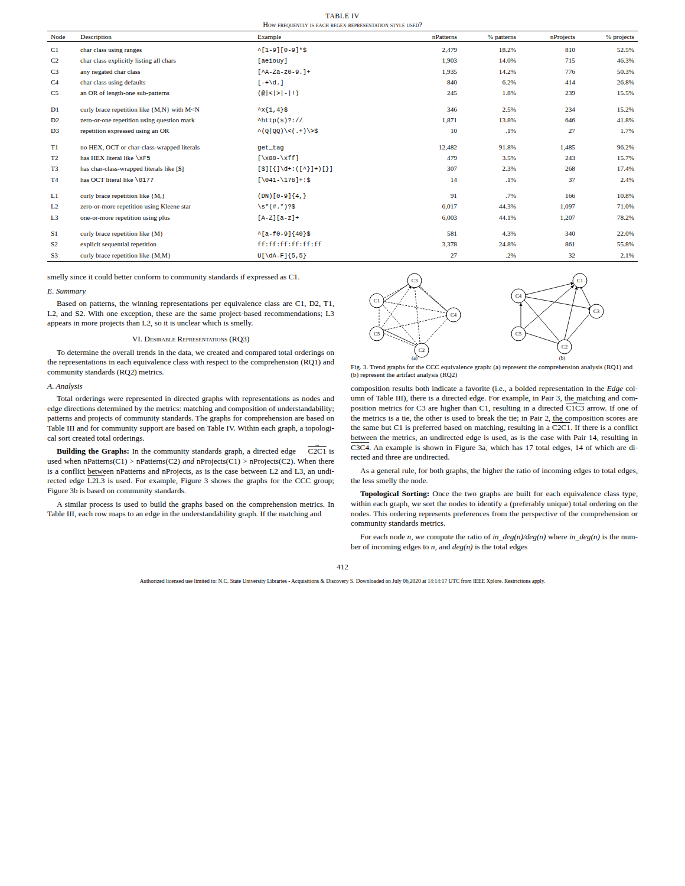TABLE IV How frequently is each regex representation style used?
| Node | Description | Example | nPatterns | % patterns | nProjects | % projects |
| --- | --- | --- | --- | --- | --- | --- |
| C1 | char class using ranges | ^[1-9][0-9]*$ | 2,479 | 18.2% | 810 | 52.5% |
| C2 | char class explicitly listing all chars | [aeiouy] | 1,903 | 14.0% | 715 | 46.3% |
| C3 | any negated char class | [^A-Za-z0-9.]+ | 1,935 | 14.2% | 776 | 50.3% |
| C4 | char class using defaults | [-+\d.] | 840 | 6.2% | 414 | 26.8% |
| C5 | an OR of length-one sub-patterns | (@/</>/-/!) | 245 | 1.8% | 239 | 15.5% |
| D1 | curly brace repetition like {M,N} with M<N | ^x{1,4}$ | 346 | 2.5% | 234 | 15.2% |
| D2 | zero-or-one repetition using question mark | ^http(s)?:// | 1,871 | 13.8% | 646 | 41.8% |
| D3 | repetition expressed using an OR | ^(Q/QQ)\<(.+)\>$ | 10 | .1% | 27 | 1.7% |
| T1 | no HEX, OCT or char-class-wrapped literals | get_tag | 12,482 | 91.8% | 1,485 | 96.2% |
| T2 | has HEX literal like \xF5 | [\x80-\xff] | 479 | 3.5% | 243 | 15.7% |
| T3 | has char-class-wrapped literals like [$] | [$][{]\d+:([^}]+)[}] | 307 | 2.3% | 268 | 17.4% |
| T4 | has OCT literal like \0177 | [\041-\176]+:$ | 14 | .1% | 37 | 2.4% |
| L1 | curly brace repetition like {M,} | (DN)[0-9]{4,} | 91 | .7% | 166 | 10.8% |
| L2 | zero-or-more repetition using Kleene star | \s*(#.*)?$ | 6,017 | 44.3% | 1,097 | 71.0% |
| L3 | one-or-more repetition using plus | [A-Z][a-z]+ | 6,003 | 44.1% | 1,207 | 78.2% |
| S1 | curly brace repetition like {M} | ^[a-f0-9]{40}$ | 581 | 4.3% | 340 | 22.0% |
| S2 | explicit sequential repetition | ff:ff:ff:ff:ff:ff | 3,378 | 24.8% | 861 | 55.8% |
| S3 | curly brace repetition like {M,M} | U[\dA-F]{5,5} | 27 | .2% | 32 | 2.1% |
smelly since it could better conform to community standards if expressed as C1.
E. Summary
Based on patterns, the winning representations per equivalence class are C1, D2, T1, L2, and S2. With one exception, these are the same project-based recommendations; L3 appears in more projects than L2, so it is unclear which is smelly.
VI. Desirable Representations (RQ3)
To determine the overall trends in the data, we created and compared total orderings on the representations in each equivalence class with respect to the comprehension (RQ1) and community standards (RQ2) metrics.
A. Analysis
Total orderings were represented in directed graphs with representations as nodes and edge directions determined by the metrics: matching and composition of understandability; patterns and projects of community standards. The graphs for comprehension are based on Table III and for community support are based on Table IV. Within each graph, a topological sort created total orderings.
Building the Graphs: In the community standards graph, a directed edge C2C1 is used when nPatterns(C1) > nPatterns(C2) and nProjects(C1) > nProjects(C2). When there is a conflict between nPatterns and nProjects, as is the case between L2 and L3, an undirected edge L2L3 is used. For example, Figure 3 shows the graphs for the CCC group; Figure 3b is based on community standards.
A similar process is used to build the graphs based on the comprehension metrics. In Table III, each row maps to an edge in the understandability graph. If the matching and
C3 C1 C4 C5 C2 (a) C1 C4 C3 C5 C2 (b)
Fig. 3. Trend graphs for the CCC equivalence graph: (a) represent the comprehension analysis (RQ1) and (b) represent the artifact analysis (RQ2)
composition results both indicate a favorite (i.e., a bolded representation in the Edge column of Table III), there is a directed edge. For example, in Pair 3, the matching and composition metrics for C3 are higher than C1, resulting in a directed C1C3 arrow. If one of the metrics is a tie, the other is used to break the tie; in Pair 2, the composition scores are the same but C1 is preferred based on matching, resulting in a C2C1. If there is a conflict between the metrics, an undirected edge is used, as is the case with Pair 14, resulting in C3C4. An example is shown in Figure 3a, which has 17 total edges, 14 of which are directed and three are undirected.
As a general rule, for both graphs, the higher the ratio of incoming edges to total edges, the less smelly the node.
Topological Sorting: Once the two graphs are built for each equivalence class type, within each graph, we sort the nodes to identify a (preferably unique) total ordering on the nodes. This ordering represents preferences from the perspective of the comprehension or community standards metrics.
For each node n, we compute the ratio of in_deg(n)/deg(n) where in_deg(n) is the number of incoming edges to n, and deg(n) is the total edges
412
Authorized licensed use limited to: N.C. State University Libraries - Acquisitions & Discovery S. Downloaded on July 06,2020 at 14:14:17 UTC from IEEE Xplore. Restrictions apply.